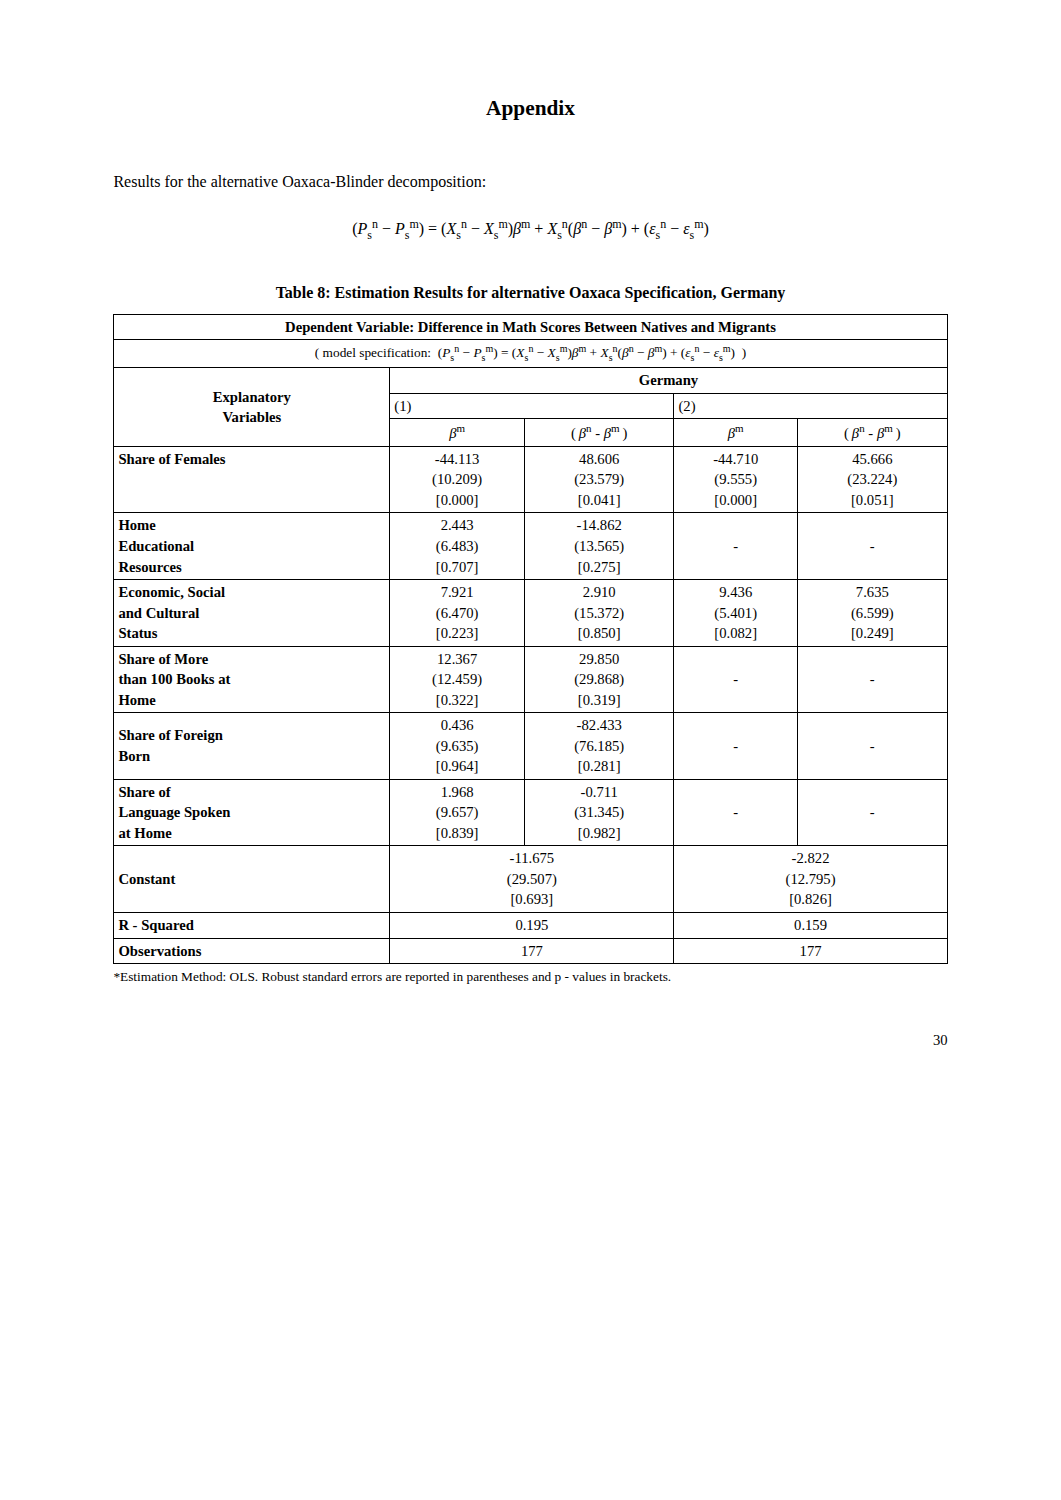Appendix
Results for the alternative Oaxaca-Blinder decomposition:
(Psn − Psm) = (Xsn − Xsm)βm + Xsn(βn − βm) + (εsn − εsm)
Table 8: Estimation Results for alternative Oaxaca Specification, Germany
| Dependent Variable: Difference in Math Scores Between Natives and Migrants |
| ( model specification: ( P s n − P s m ) = ( X s n − X s m ) β m + X s n ( β n − β m ) + ( ε s n − ε s m ) ) |
| Explanatory Variables | Germany |
| (1) | (2) |
| β m | ( β n - β m ) | β m | ( β n - β m ) |
| Share of Females | -44.113 (10.209) [0.000] | 48.606 (23.579) [0.041] | -44.710 (9.555) [0.000] | 45.666 (23.224) [0.051] |
| Home Educational Resources | 2.443 (6.483) [0.707] | -14.862 (13.565) [0.275] | - | - |
| Economic, Social and Cultural Status | 7.921 (6.470) [0.223] | 2.910 (15.372) [0.850] | 9.436 (5.401) [0.082] | 7.635 (6.599) [0.249] |
| Share of More than 100 Books at Home | 12.367 (12.459) [0.322] | 29.850 (29.868) [0.319] | - | - |
| Share of Foreign Born | 0.436 (9.635) [0.964] | -82.433 (76.185) [0.281] | - | - |
| Share of Language Spoken at Home | 1.968 (9.657) [0.839] | -0.711 (31.345) [0.982] | - | - |
| Constant | -11.675 (29.507) [0.693] | -2.822 (12.795) [0.826] |
| R - Squared | 0.195 | 0.159 |
| Observations | 177 | 177 |
*Estimation Method: OLS. Robust standard errors are reported in parentheses and p - values in brackets.
30